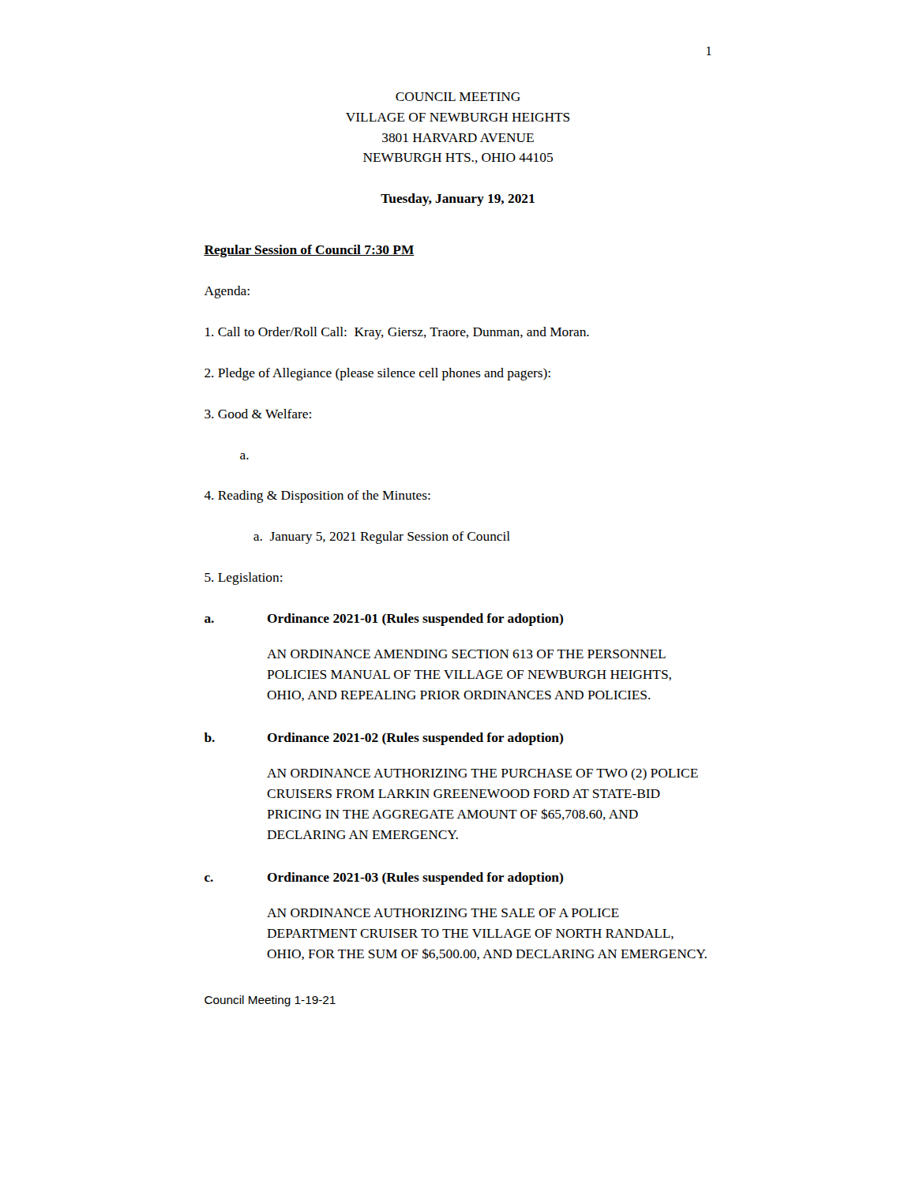1
COUNCIL MEETING
VILLAGE OF NEWBURGH HEIGHTS
3801 HARVARD AVENUE
NEWBURGH HTS., OHIO 44105
Tuesday, January 19, 2021
Regular Session of Council 7:30 PM
Agenda:
1. Call to Order/Roll Call: Kray, Giersz, Traore, Dunman, and Moran.
2. Pledge of Allegiance (please silence cell phones and pagers):
3. Good & Welfare:
a.
4. Reading & Disposition of the Minutes:
a. January 5, 2021 Regular Session of Council
5. Legislation:
a. Ordinance 2021-01 (Rules suspended for adoption)
AN ORDINANCE AMENDING SECTION 613 OF THE PERSONNEL POLICIES MANUAL OF THE VILLAGE OF NEWBURGH HEIGHTS, OHIO, AND REPEALING PRIOR ORDINANCES AND POLICIES.
b. Ordinance 2021-02 (Rules suspended for adoption)
AN ORDINANCE AUTHORIZING THE PURCHASE OF TWO (2) POLICE CRUISERS FROM LARKIN GREENEWOOD FORD AT STATE-BID PRICING IN THE AGGREGATE AMOUNT OF $65,708.60, AND DECLARING AN EMERGENCY.
c. Ordinance 2021-03 (Rules suspended for adoption)
AN ORDINANCE AUTHORIZING THE SALE OF A POLICE DEPARTMENT CRUISER TO THE VILLAGE OF NORTH RANDALL, OHIO, FOR THE SUM OF $6,500.00, AND DECLARING AN EMERGENCY.
Council Meeting 1-19-21